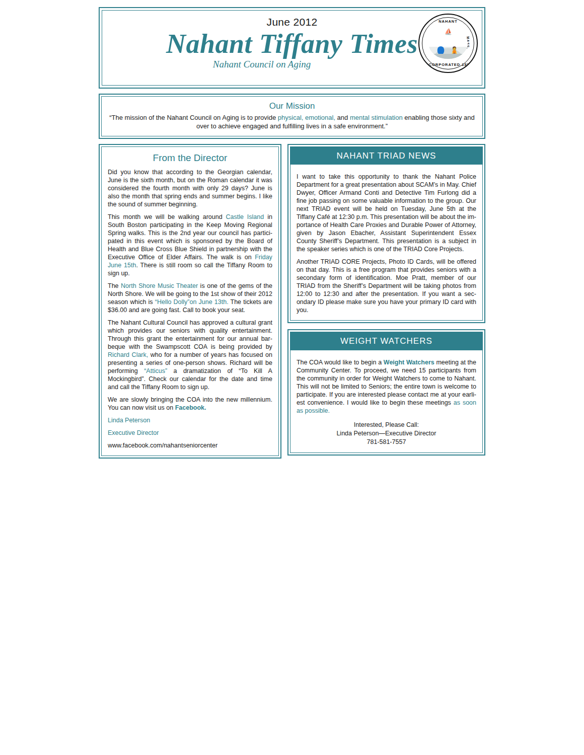NAHANT
MASS.
INCORPORATED 1853
⛵
👤🧍
June 2012
Nahant Tiffany Times
Nahant Council on Aging
Our Mission
“The mission of the Nahant Council on Aging is to provide physical, emotional, and mental stimulation enabling those sixty and over to achieve engaged and fulfilling lives in a safe environment.”
From the Director
Did you know that according to the Georgian calendar, June is the sixth month, but on the Roman calendar it was considered the fourth month with only 29 days? June is also the month that spring ends and summer begins. I like the sound of summer beginning.
This month we will be walking around Castle Island in South Boston participating in the Keep Moving Regional Spring walks. This is the 2nd year our council has participated in this event which is sponsored by the Board of Health and Blue Cross Blue Shield in partnership with the Executive Office of Elder Affairs. The walk is on Friday June 15th. There is still room so call the Tiffany Room to sign up.
The North Shore Music Theater is one of the gems of the North Shore. We will be going to the 1st show of their 2012 season which is “Hello Dolly”on June 13th. The tickets are $36.00 and are going fast. Call to book your seat.
The Nahant Cultural Council has approved a cultural grant which provides our seniors with quality entertainment. Through this grant the entertainment for our annual barbeque with the Swampscott COA is being provided by Richard Clark, who for a number of years has focused on presenting a series of one-person shows. Richard will be performing “Atticus” a dramatization of “To Kill A Mockingbird”. Check our calendar for the date and time and call the Tiffany Room to sign up.
We are slowly bringing the COA into the new millennium. You can now visit us on Facebook.
Linda Peterson
Executive Director
www.facebook.com/nahantseniorcenter
NAHANT TRIAD NEWS
I want to take this opportunity to thank the Nahant Police Department for a great presentation about SCAM’s in May. Chief Dwyer, Officer Armand Conti and Detective Tim Furlong did a fine job passing on some valuable information to the group. Our next TRIAD event will be held on Tuesday, June 5th at the Tiffany Café at 12:30 p.m. This presentation will be about the importance of Health Care Proxies and Durable Power of Attorney, given by Jason Ebacher, Assistant Superintendent Essex County Sheriff’s Department. This presentation is a subject in the speaker series which is one of the TRIAD Core Projects.
Another TRIAD CORE Projects, Photo ID Cards, will be offered on that day. This is a free program that provides seniors with a secondary form of identification. Moe Pratt, member of our TRIAD from the Sheriff’s Department will be taking photos from 12:00 to 12:30 and after the presentation. If you want a secondary ID please make sure you have your primary ID card with you.
WEIGHT WATCHERS
The COA would like to begin a Weight Watchers meeting at the Community Center. To proceed, we need 15 participants from the community in order for Weight Watchers to come to Nahant. This will not be limited to Seniors; the entire town is welcome to participate. If you are interested please contact me at your earliest convenience. I would like to begin these meetings as soon as possible.
Interested, Please Call:
Linda Peterson—Executive Director
781-581-7557